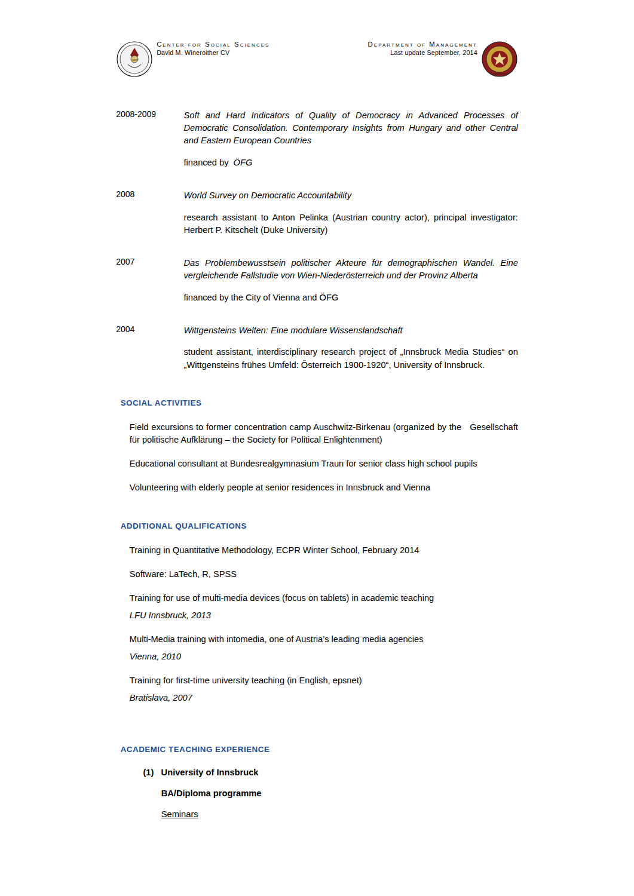1669
Center for Social Sciences
David M. Wineroither CV
Department of Management
Last update September, 2014
UNIVERSITY
2008-2009
Soft and Hard Indicators of Quality of Democracy in Advanced Processes of Democratic Consolidation. Contemporary Insights from Hungary and other Central and Eastern European Countries
financed by ÖFG
2008
World Survey on Democratic Accountability
research assistant to Anton Pelinka (Austrian country actor), principal investigator: Herbert P. Kitschelt (Duke University)
2007
Das Problembewusstsein politischer Akteure für demographischen Wandel. Eine vergleichende Fallstudie von Wien-Niederösterreich und der Provinz Alberta
financed by the City of Vienna and ÖFG
2004
Wittgensteins Welten: Eine modulare Wissenslandschaft
student assistant, interdisciplinary research project of „Innsbruck Media Studies“ on „Wittgensteins frühes Umfeld: Österreich 1900-1920“, University of Innsbruck.
SOCIAL ACTIVITIES
Field excursions to former concentration camp Auschwitz-Birkenau (organized by the Gesellschaft für politische Aufklärung – the Society for Political Enlightenment)
Educational consultant at Bundesrealgymnasium Traun for senior class high school pupils
Volunteering with elderly people at senior residences in Innsbruck and Vienna
ADDITIONAL QUALIFICATIONS
Training in Quantitative Methodology, ECPR Winter School, February 2014
Software: LaTech, R, SPSS
Training for use of multi-media devices (focus on tablets) in academic teaching
LFU Innsbruck, 2013
Multi-Media training with intomedia, one of Austria’s leading media agencies
Vienna, 2010
Training for first-time university teaching (in English, epsnet)
Bratislava, 2007
ACADEMIC TEACHING EXPERIENCE
(1) University of Innsbruck
BA/Diploma programme
Seminars